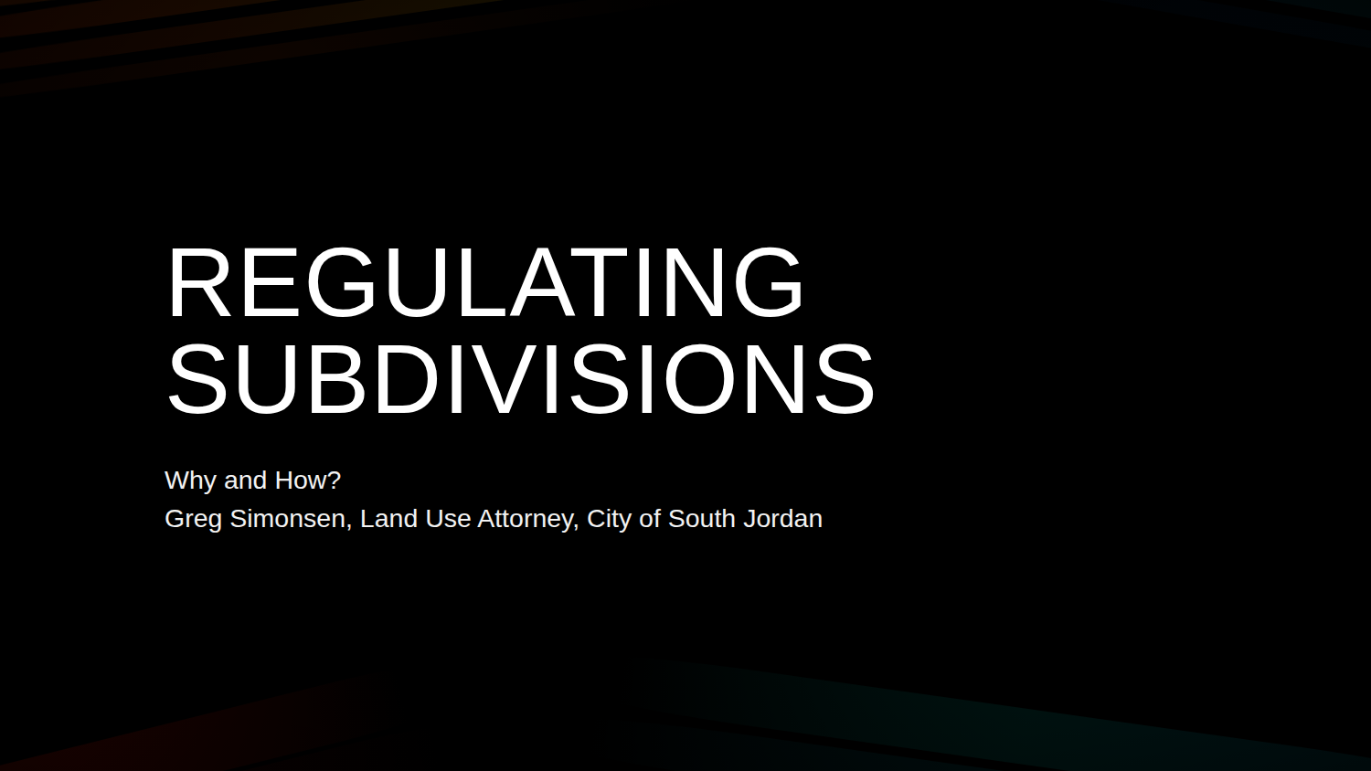Regulating Subdivisions
Why and How? Greg Simonsen, Land Use Attorney, City of South Jordan